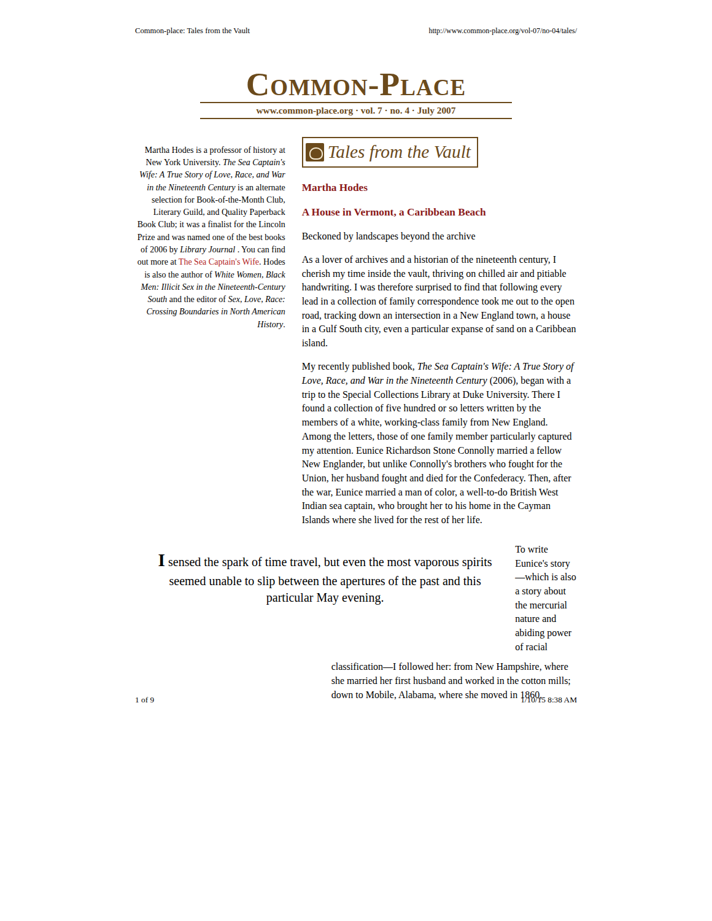Common-place: Tales from the Vault
http://www.common-place.org/vol-07/no-04/tales/
Common-Place
www.common-place.org · vol. 7 · no. 4 · July 2007
Martha Hodes is a professor of history at New York University. The Sea Captain's Wife: A True Story of Love, Race, and War in the Nineteenth Century is an alternate selection for Book-of-the-Month Club, Literary Guild, and Quality Paperback Book Club; it was a finalist for the Lincoln Prize and was named one of the best books of 2006 by Library Journal . You can find out more at The Sea Captain's Wife. Hodes is also the author of White Women, Black Men: Illicit Sex in the Nineteenth-Century South and the editor of Sex, Love, Race: Crossing Boundaries in North American History.
Tales from the Vault
Martha Hodes
A House in Vermont, a Caribbean Beach
Beckoned by landscapes beyond the archive
As a lover of archives and a historian of the nineteenth century, I cherish my time inside the vault, thriving on chilled air and pitiable handwriting. I was therefore surprised to find that following every lead in a collection of family correspondence took me out to the open road, tracking down an intersection in a New England town, a house in a Gulf South city, even a particular expanse of sand on a Caribbean island.
My recently published book, The Sea Captain's Wife: A True Story of Love, Race, and War in the Nineteenth Century (2006), began with a trip to the Special Collections Library at Duke University. There I found a collection of five hundred or so letters written by the members of a white, working-class family from New England. Among the letters, those of one family member particularly captured my attention. Eunice Richardson Stone Connolly married a fellow New Englander, but unlike Connolly's brothers who fought for the Union, her husband fought and died for the Confederacy. Then, after the war, Eunice married a man of color, a well-to-do British West Indian sea captain, who brought her to his home in the Cayman Islands where she lived for the rest of her life.
I sensed the spark of time travel, but even the most vaporous spirits seemed unable to slip between the apertures of the past and this particular May evening.
To write Eunice's story—which is also a story about the mercurial nature and abiding power of racial
classification—I followed her: from New Hampshire, where she married her first husband and worked in the cotton mills; down to Mobile, Alabama, where she moved in 1860,
1 of 9
1/10/15 8:38 AM